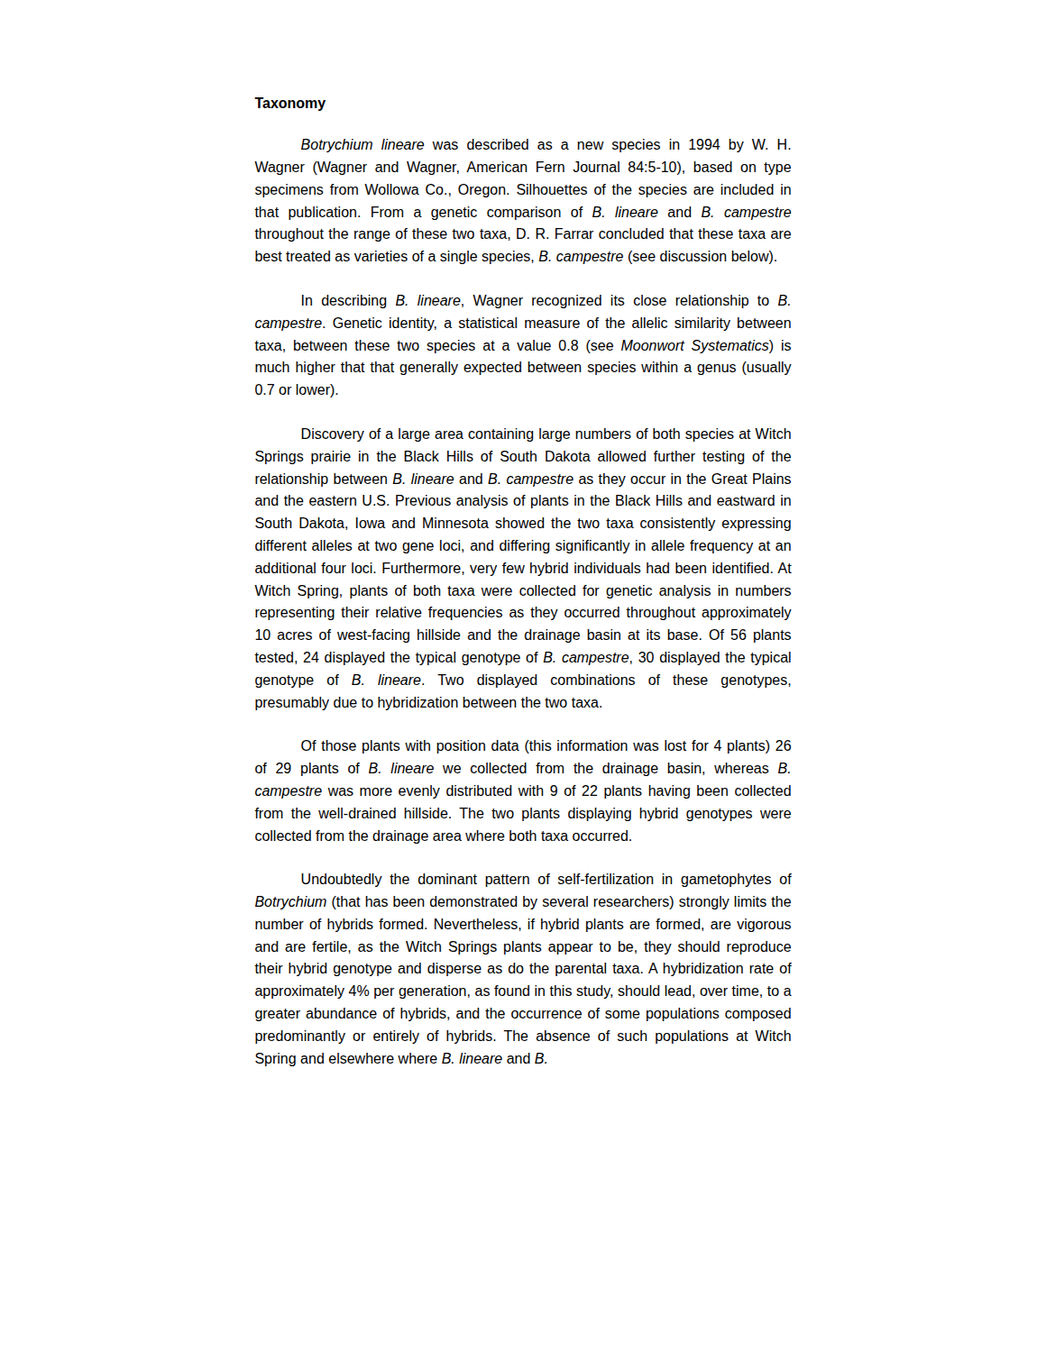Taxonomy
Botrychium lineare was described as a new species in 1994 by W. H. Wagner (Wagner and Wagner, American Fern Journal 84:5-10), based on type specimens from Wollowa Co., Oregon. Silhouettes of the species are included in that publication. From a genetic comparison of B. lineare and B. campestre throughout the range of these two taxa, D. R. Farrar concluded that these taxa are best treated as varieties of a single species, B. campestre (see discussion below).
In describing B. lineare, Wagner recognized its close relationship to B. campestre. Genetic identity, a statistical measure of the allelic similarity between taxa, between these two species at a value 0.8 (see Moonwort Systematics) is much higher that that generally expected between species within a genus (usually 0.7 or lower).
Discovery of a large area containing large numbers of both species at Witch Springs prairie in the Black Hills of South Dakota allowed further testing of the relationship between B. lineare and B. campestre as they occur in the Great Plains and the eastern U.S. Previous analysis of plants in the Black Hills and eastward in South Dakota, Iowa and Minnesota showed the two taxa consistently expressing different alleles at two gene loci, and differing significantly in allele frequency at an additional four loci. Furthermore, very few hybrid individuals had been identified. At Witch Spring, plants of both taxa were collected for genetic analysis in numbers representing their relative frequencies as they occurred throughout approximately 10 acres of west-facing hillside and the drainage basin at its base. Of 56 plants tested, 24 displayed the typical genotype of B. campestre, 30 displayed the typical genotype of B. lineare. Two displayed combinations of these genotypes, presumably due to hybridization between the two taxa.
Of those plants with position data (this information was lost for 4 plants) 26 of 29 plants of B. lineare we collected from the drainage basin, whereas B. campestre was more evenly distributed with 9 of 22 plants having been collected from the well-drained hillside. The two plants displaying hybrid genotypes were collected from the drainage area where both taxa occurred.
Undoubtedly the dominant pattern of self-fertilization in gametophytes of Botrychium (that has been demonstrated by several researchers) strongly limits the number of hybrids formed. Nevertheless, if hybrid plants are formed, are vigorous and are fertile, as the Witch Springs plants appear to be, they should reproduce their hybrid genotype and disperse as do the parental taxa. A hybridization rate of approximately 4% per generation, as found in this study, should lead, over time, to a greater abundance of hybrids, and the occurrence of some populations composed predominantly or entirely of hybrids. The absence of such populations at Witch Spring and elsewhere where B. lineare and B.